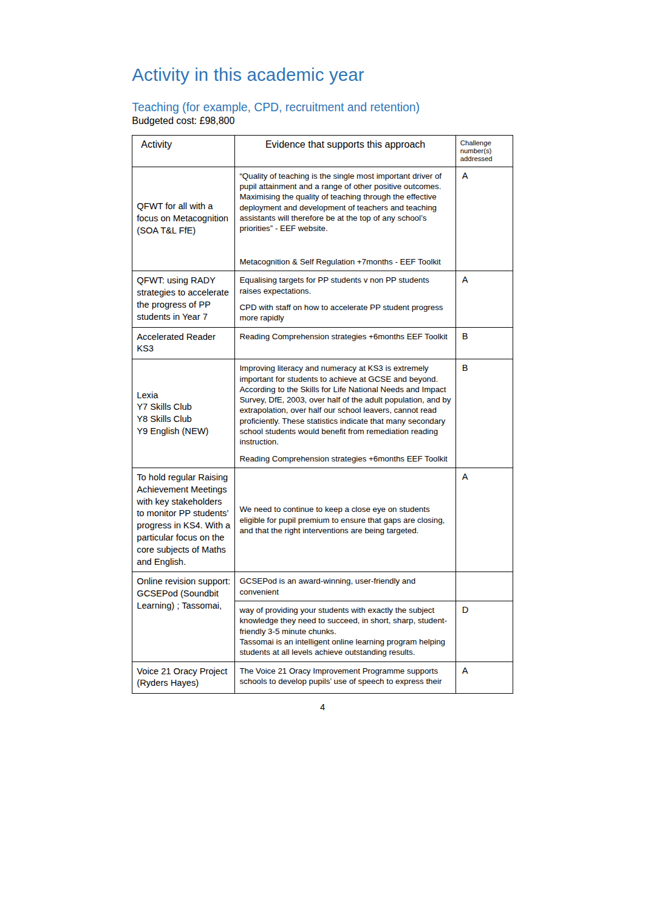Activity in this academic year
Teaching (for example, CPD, recruitment and retention)
Budgeted cost: £98,800
| Activity | Evidence that supports this approach | Challenge number(s) addressed |
| --- | --- | --- |
| QFWT for all with a focus on Metacognition (SOA T&L FfE) | “Quality of teaching is the single most important driver of pupil attainment and a range of other positive outcomes. Maximising the quality of teaching through the effective deployment and development of teachers and teaching assistants will therefore be at the top of any school’s priorities” - EEF website. Metacognition & Self Regulation +7months - EEF Toolkit | A |
| QFWT: using RADY strategies to accelerate the progress of PP students in Year 7 | Equalising targets for PP students v non PP students raises expectations. CPD with staff on how to accelerate PP student progress more rapidly | A |
| Accelerated Reader KS3 | Reading Comprehension strategies +6months EEF Toolkit | B |
| Lexia Y7 Skills Club Y8 Skills Club Y9 English (NEW) | Improving literacy and numeracy at KS3 is extremely important for students to achieve at GCSE and beyond. According to the Skills for Life National Needs and Impact Survey, DfE, 2003, over half of the adult population, and by extrapolation, over half our school leavers, cannot read proficiently. These statistics indicate that many secondary school students would benefit from remediation reading instruction. Reading Comprehension strategies +6months EEF Toolkit | B |
| To hold regular Raising Achievement Meetings with key stakeholders to monitor PP students’ progress in KS4. With a particular focus on the core subjects of Maths and English. | We need to continue to keep a close eye on students eligible for pupil premium to ensure that gaps are closing, and that the right interventions are being targeted. | A |
| Online revision support: GCSEPod (Soundbit Learning) ; Tassomai, | GCSEPod is an award-winning, user-friendly and convenient | |
| way of providing your students with exactly the subject knowledge they need to succeed, in short, sharp, student-friendly 3-5 minute chunks. Tassomai is an intelligent online learning program helping students at all levels achieve outstanding results. | D |
| Voice 21 Oracy Project (Ryders Hayes) | The Voice 21 Oracy Improvement Programme supports schools to develop pupils’ use of speech to express their | A |
4